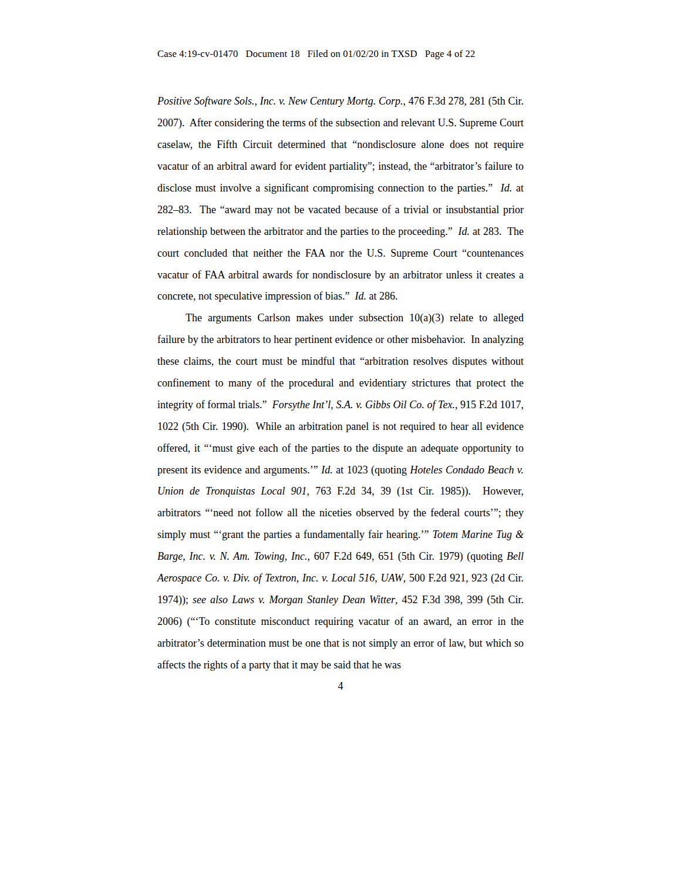Case 4:19-cv-01470 Document 18 Filed on 01/02/20 in TXSD Page 4 of 22
Positive Software Sols., Inc. v. New Century Mortg. Corp., 476 F.3d 278, 281 (5th Cir. 2007). After considering the terms of the subsection and relevant U.S. Supreme Court caselaw, the Fifth Circuit determined that “nondisclosure alone does not require vacatur of an arbitral award for evident partiality”; instead, the “arbitrator’s failure to disclose must involve a significant compromising connection to the parties.” Id. at 282–83. The “award may not be vacated because of a trivial or insubstantial prior relationship between the arbitrator and the parties to the proceeding.” Id. at 283. The court concluded that neither the FAA nor the U.S. Supreme Court “countenances vacatur of FAA arbitral awards for nondisclosure by an arbitrator unless it creates a concrete, not speculative impression of bias.” Id. at 286.
The arguments Carlson makes under subsection 10(a)(3) relate to alleged failure by the arbitrators to hear pertinent evidence or other misbehavior. In analyzing these claims, the court must be mindful that “arbitration resolves disputes without confinement to many of the procedural and evidentiary strictures that protect the integrity of formal trials.” Forsythe Int’l, S.A. v. Gibbs Oil Co. of Tex., 915 F.2d 1017, 1022 (5th Cir. 1990). While an arbitration panel is not required to hear all evidence offered, it “‘must give each of the parties to the dispute an adequate opportunity to present its evidence and arguments.’” Id. at 1023 (quoting Hoteles Condado Beach v. Union de Tronquistas Local 901, 763 F.2d 34, 39 (1st Cir. 1985)). However, arbitrators “‘need not follow all the niceties observed by the federal courts’”; they simply must “‘grant the parties a fundamentally fair hearing.’” Totem Marine Tug & Barge, Inc. v. N. Am. Towing, Inc., 607 F.2d 649, 651 (5th Cir. 1979) (quoting Bell Aerospace Co. v. Div. of Textron, Inc. v. Local 516, UAW, 500 F.2d 921, 923 (2d Cir. 1974)); see also Laws v. Morgan Stanley Dean Witter, 452 F.3d 398, 399 (5th Cir. 2006) (“‘To constitute misconduct requiring vacatur of an award, an error in the arbitrator’s determination must be one that is not simply an error of law, but which so affects the rights of a party that it may be said that he was
4